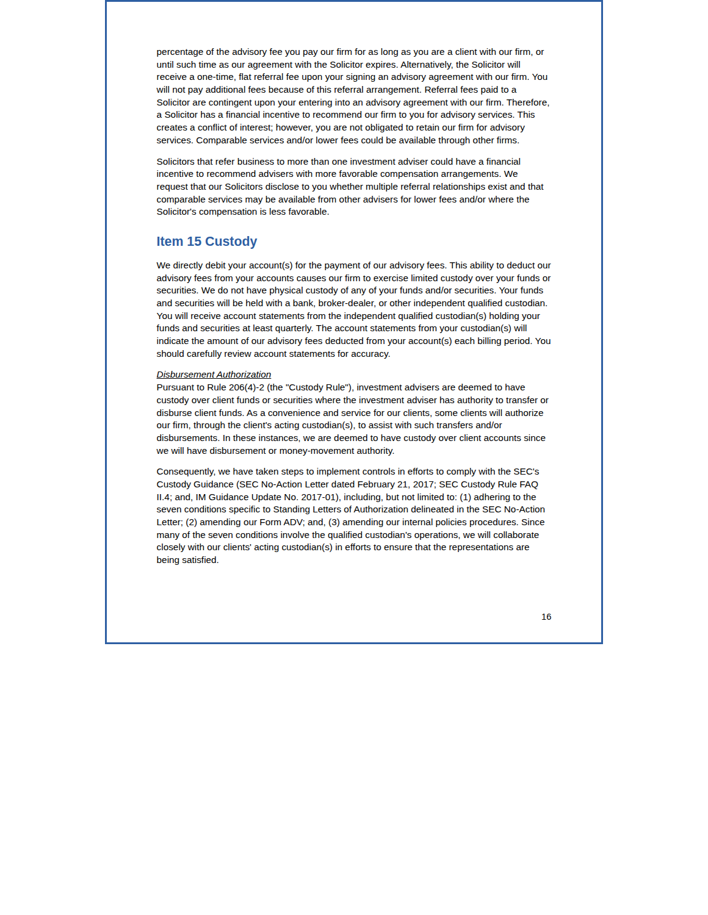percentage of the advisory fee you pay our firm for as long as you are a client with our firm, or until such time as our agreement with the Solicitor expires. Alternatively, the Solicitor will receive a one-time, flat referral fee upon your signing an advisory agreement with our firm. You will not pay additional fees because of this referral arrangement. Referral fees paid to a Solicitor are contingent upon your entering into an advisory agreement with our firm. Therefore, a Solicitor has a financial incentive to recommend our firm to you for advisory services. This creates a conflict of interest; however, you are not obligated to retain our firm for advisory services. Comparable services and/or lower fees could be available through other firms.
Solicitors that refer business to more than one investment adviser could have a financial incentive to recommend advisers with more favorable compensation arrangements. We request that our Solicitors disclose to you whether multiple referral relationships exist and that comparable services may be available from other advisers for lower fees and/or where the Solicitor's compensation is less favorable.
Item 15 Custody
We directly debit your account(s) for the payment of our advisory fees. This ability to deduct our advisory fees from your accounts causes our firm to exercise limited custody over your funds or securities. We do not have physical custody of any of your funds and/or securities. Your funds and securities will be held with a bank, broker-dealer, or other independent qualified custodian. You will receive account statements from the independent qualified custodian(s) holding your funds and securities at least quarterly. The account statements from your custodian(s) will indicate the amount of our advisory fees deducted from your account(s) each billing period. You should carefully review account statements for accuracy.
Disbursement Authorization
Pursuant to Rule 206(4)-2 (the "Custody Rule"), investment advisers are deemed to have custody over client funds or securities where the investment adviser has authority to transfer or disburse client funds. As a convenience and service for our clients, some clients will authorize our firm, through the client's acting custodian(s), to assist with such transfers and/or disbursements. In these instances, we are deemed to have custody over client accounts since we will have disbursement or money-movement authority.
Consequently, we have taken steps to implement controls in efforts to comply with the SEC's Custody Guidance (SEC No-Action Letter dated February 21, 2017; SEC Custody Rule FAQ II.4; and, IM Guidance Update No. 2017-01), including, but not limited to: (1) adhering to the seven conditions specific to Standing Letters of Authorization delineated in the SEC No-Action Letter; (2) amending our Form ADV; and, (3) amending our internal policies procedures. Since many of the seven conditions involve the qualified custodian's operations, we will collaborate closely with our clients' acting custodian(s) in efforts to ensure that the representations are being satisfied.
16